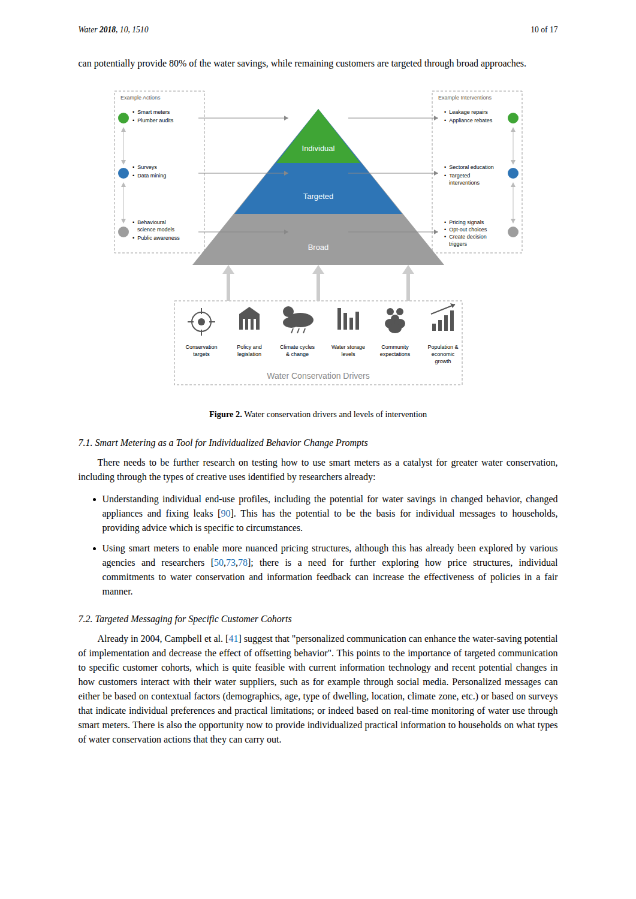Water 2018, 10, 1510
10 of 17
can potentially provide 80% of the water savings, while remaining customers are targeted through broad approaches.
Example Actions Example Interventions Individual Targeted Broad • Smart meters • Plumber audits • Surveys • Data mining • Behavioural science models • Public awareness • Leakage repairs • Appliance rebates • Sectoral education • Targeted interventions • Pricing signals • Opt-out choices • Create decision triggers Conservation targets Policy and legislation Climate cycles & change Water storage levels Community expectations Population & economic growth Water Conservation Drivers
Figure 2. Water conservation drivers and levels of intervention
7.1. Smart Metering as a Tool for Individualized Behavior Change Prompts
There needs to be further research on testing how to use smart meters as a catalyst for greater water conservation, including through the types of creative uses identified by researchers already:
Understanding individual end-use profiles, including the potential for water savings in changed behavior, changed appliances and fixing leaks [90]. This has the potential to be the basis for individual messages to households, providing advice which is specific to circumstances.
Using smart meters to enable more nuanced pricing structures, although this has already been explored by various agencies and researchers [50,73,78]; there is a need for further exploring how price structures, individual commitments to water conservation and information feedback can increase the effectiveness of policies in a fair manner.
7.2. Targeted Messaging for Specific Customer Cohorts
Already in 2004, Campbell et al. [41] suggest that "personalized communication can enhance the water-saving potential of implementation and decrease the effect of offsetting behavior". This points to the importance of targeted communication to specific customer cohorts, which is quite feasible with current information technology and recent potential changes in how customers interact with their water suppliers, such as for example through social media. Personalized messages can either be based on contextual factors (demographics, age, type of dwelling, location, climate zone, etc.) or based on surveys that indicate individual preferences and practical limitations; or indeed based on real-time monitoring of water use through smart meters. There is also the opportunity now to provide individualized practical information to households on what types of water conservation actions that they can carry out.